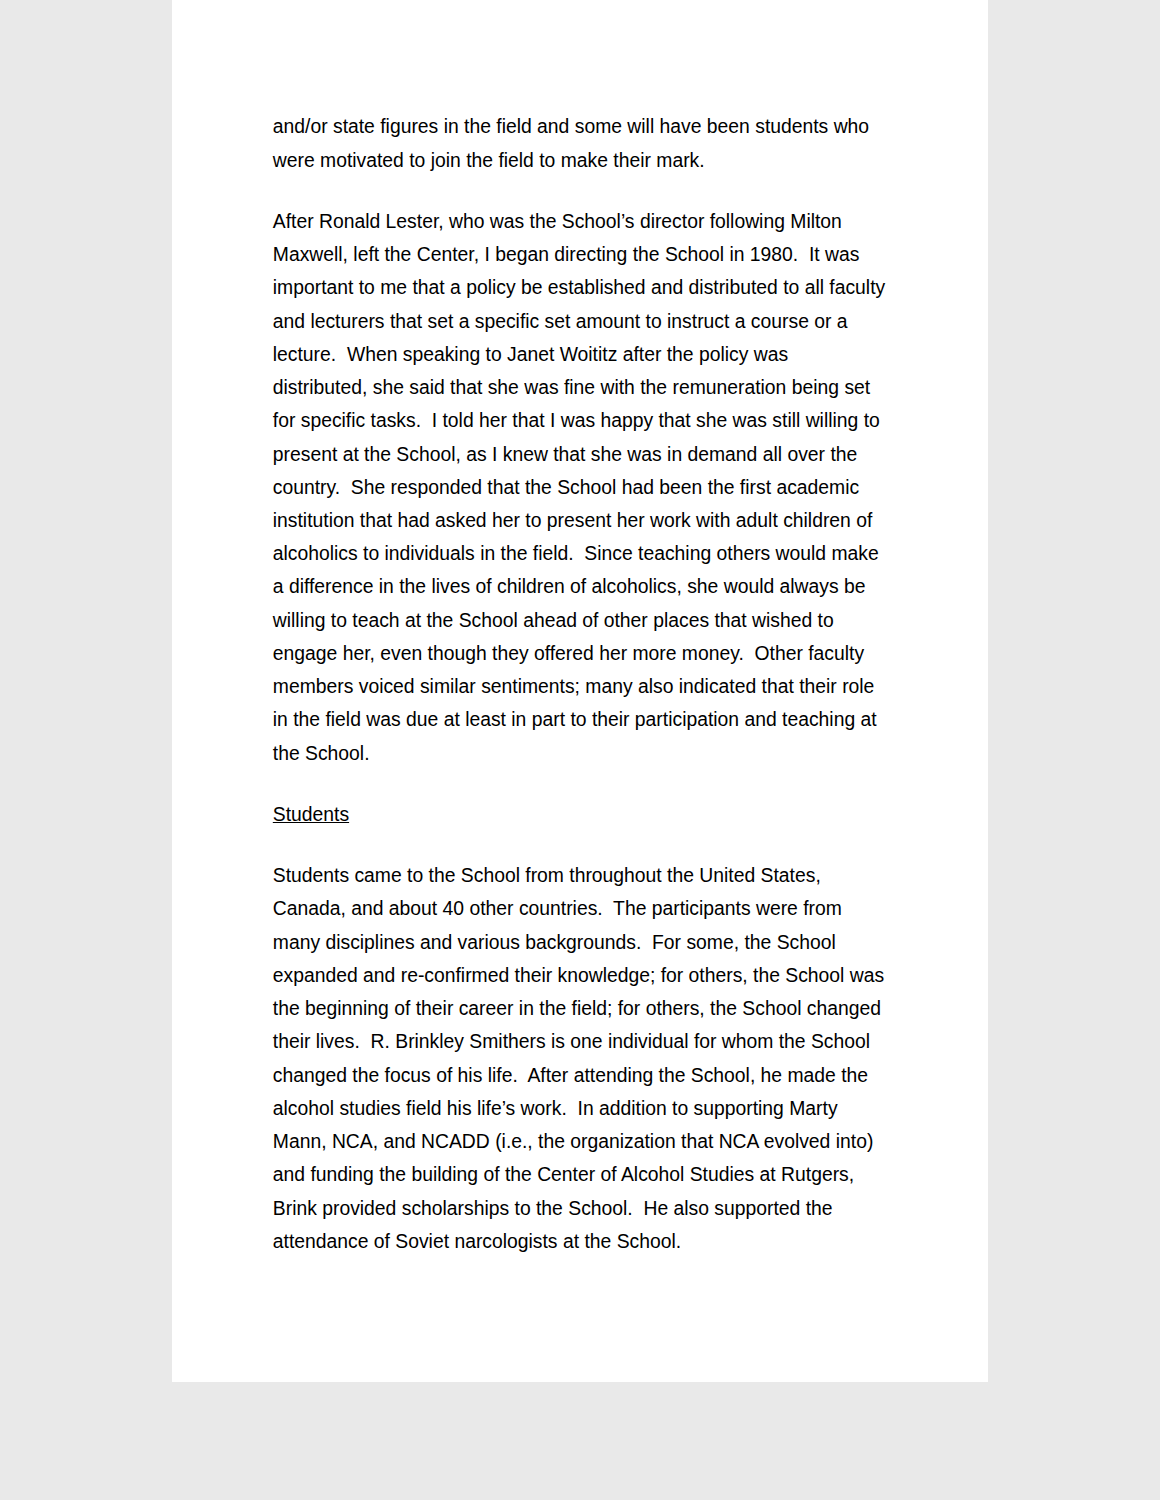and/or state figures in the field and some will have been students who were motivated to join the field to make their mark.
After Ronald Lester, who was the School’s director following Milton Maxwell, left the Center, I began directing the School in 1980. It was important to me that a policy be established and distributed to all faculty and lecturers that set a specific set amount to instruct a course or a lecture. When speaking to Janet Woititz after the policy was distributed, she said that she was fine with the remuneration being set for specific tasks. I told her that I was happy that she was still willing to present at the School, as I knew that she was in demand all over the country. She responded that the School had been the first academic institution that had asked her to present her work with adult children of alcoholics to individuals in the field. Since teaching others would make a difference in the lives of children of alcoholics, she would always be willing to teach at the School ahead of other places that wished to engage her, even though they offered her more money. Other faculty members voiced similar sentiments; many also indicated that their role in the field was due at least in part to their participation and teaching at the School.
Students
Students came to the School from throughout the United States, Canada, and about 40 other countries. The participants were from many disciplines and various backgrounds. For some, the School expanded and re-confirmed their knowledge; for others, the School was the beginning of their career in the field; for others, the School changed their lives. R. Brinkley Smithers is one individual for whom the School changed the focus of his life. After attending the School, he made the alcohol studies field his life’s work. In addition to supporting Marty Mann, NCA, and NCADD (i.e., the organization that NCA evolved into) and funding the building of the Center of Alcohol Studies at Rutgers, Brink provided scholarships to the School. He also supported the attendance of Soviet narcologists at the School.